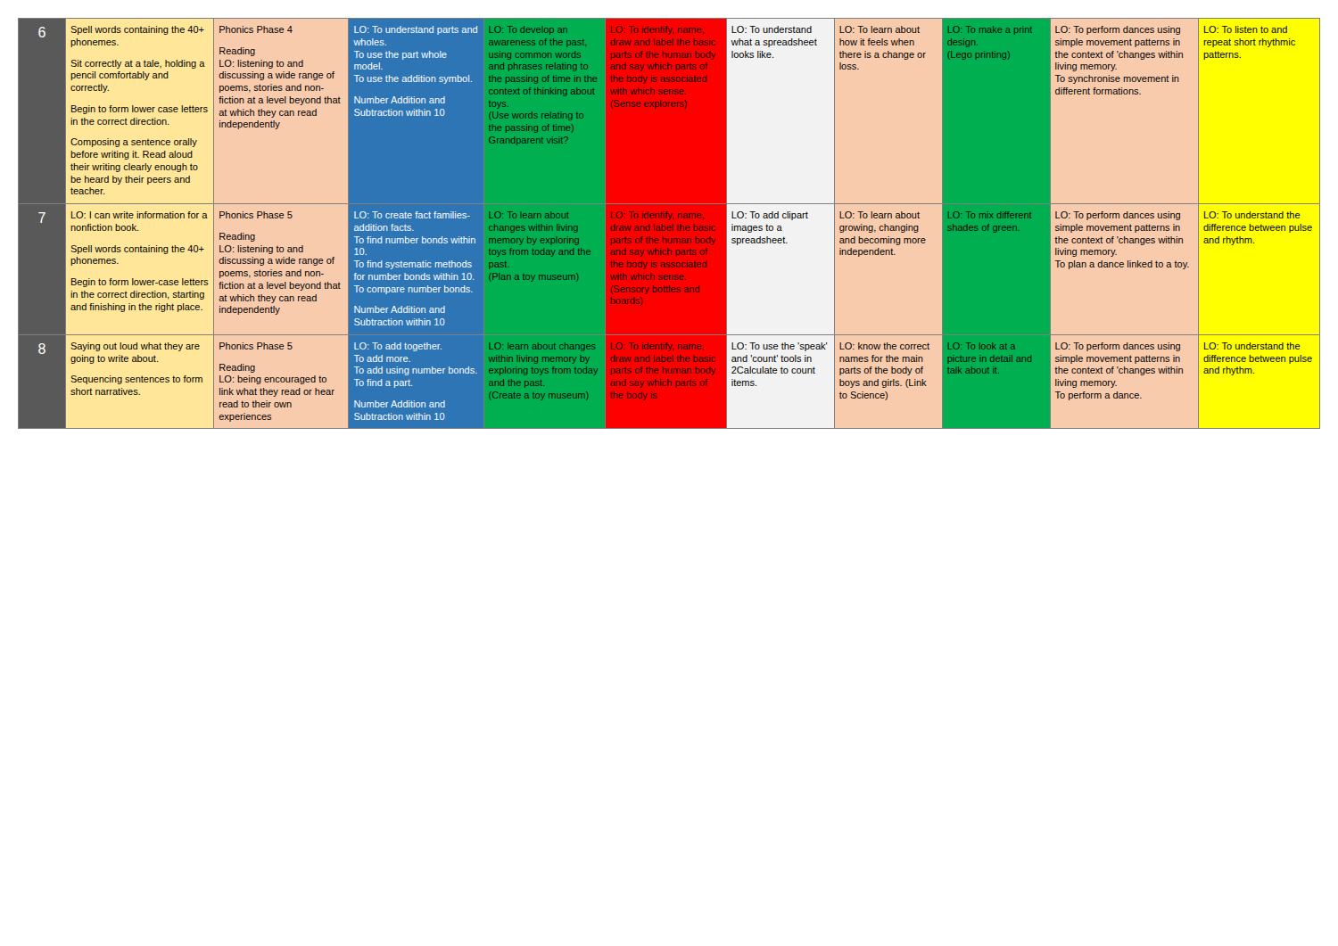| 6 | Spell words containing the 40+ phonemes. Sit correctly at a tale, holding a pencil comfortably and correctly. Begin to form lower case letters in the correct direction. Composing a sentence orally before writing it. Read aloud their writing clearly enough to be heard by their peers and teacher. | Phonics Phase 4 Reading LO: listening to and discussing a wide range of poems, stories and non-fiction at a level beyond that at which they can read independently | LO: To understand parts and wholes. To use the part whole model. To use the addition symbol. Number Addition and Subtraction within 10 | LO: To develop an awareness of the past, using common words and phrases relating to the passing of time in the context of thinking about toys. (Use words relating to the passing of time) Grandparent visit? | LO: To identify, name, draw and label the basic parts of the human body and say which parts of the body is associated with which sense. (Sense explorers) | LO: To understand what a spreadsheet looks like. | LO: To learn about how it feels when there is a change or loss. | LO: To make a print design. (Lego printing) | LO: To perform dances using simple movement patterns in the context of 'changes within living memory. To synchronise movement in different formations. | LO: To listen to and repeat short rhythmic patterns. |
| 7 | LO: I can write information for a nonfiction book. Spell words containing the 40+ phonemes. Begin to form lower-case letters in the correct direction, starting and finishing in the right place. | Phonics Phase 5 Reading LO: listening to and discussing a wide range of poems, stories and non-fiction at a level beyond that at which they can read independently | LO: To create fact families- addition facts. To find number bonds within 10. To find systematic methods for number bonds within 10. To compare number bonds. Number Addition and Subtraction within 10 | LO: To learn about changes within living memory by exploring toys from today and the past. (Plan a toy museum) | LO: To identify, name, draw and label the basic parts of the human body and say which parts of the body is associated with which sense. (Sensory bottles and boards) | LO: To add clipart images to a spreadsheet. | LO: To learn about growing, changing and becoming more independent. | LO: To mix different shades of green. | LO: To perform dances using simple movement patterns in the context of 'changes within living memory. To plan a dance linked to a toy. | LO: To understand the difference between pulse and rhythm. |
| 8 | Saying out loud what they are going to write about. Sequencing sentences to form short narratives. | Phonics Phase 5 Reading LO: being encouraged to link what they read or hear read to their own experiences | LO: To add together. To add more. To add using number bonds. To find a part. Number Addition and Subtraction within 10 | LO: learn about changes within living memory by exploring toys from today and the past. (Create a toy museum) | LO: To identify, name, draw and label the basic parts of the human body and say which parts of the body is | LO: To use the 'speak' and 'count' tools in 2Calculate to count items. | LO: know the correct names for the main parts of the body of boys and girls. (Link to Science) | LO: To look at a picture in detail and talk about it. | LO: To perform dances using simple movement patterns in the context of 'changes within living memory. To perform a dance. | LO: To understand the difference between pulse and rhythm. |